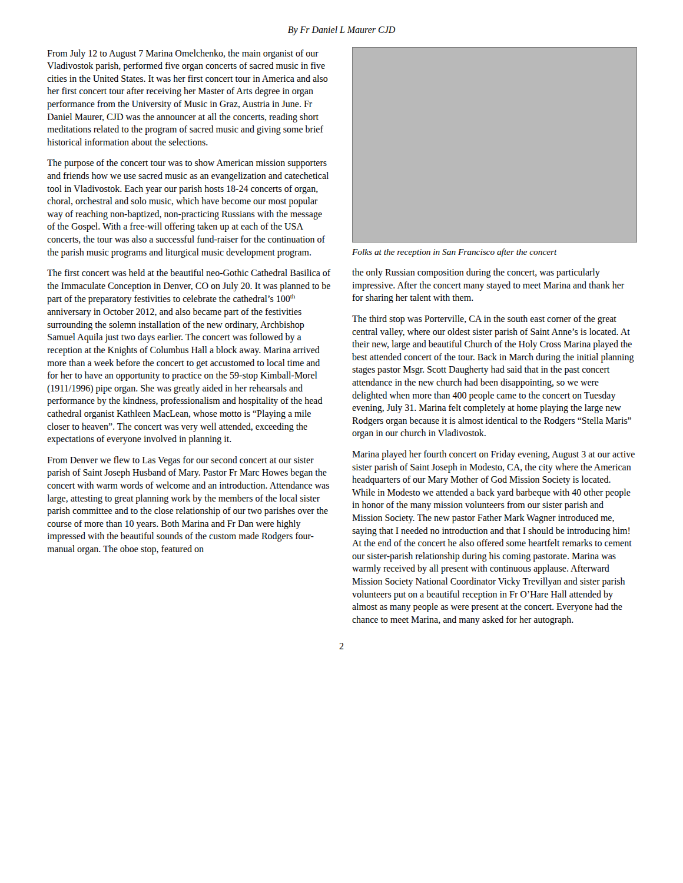By Fr Daniel L Maurer CJD
From July 12 to August 7 Marina Omelchenko, the main organist of our Vladivostok parish, performed five organ concerts of sacred music in five cities in the United States. It was her first concert tour in America and also her first concert tour after receiving her Master of Arts degree in organ performance from the University of Music in Graz, Austria in June. Fr Daniel Maurer, CJD was the announcer at all the concerts, reading short meditations related to the program of sacred music and giving some brief historical information about the selections.
The purpose of the concert tour was to show American mission supporters and friends how we use sacred music as an evangelization and catechetical tool in Vladivostok. Each year our parish hosts 18-24 concerts of organ, choral, orchestral and solo music, which have become our most popular way of reaching non-baptized, non-practicing Russians with the message of the Gospel. With a free-will offering taken up at each of the USA concerts, the tour was also a successful fund-raiser for the continuation of the parish music programs and liturgical music development program.
The first concert was held at the beautiful neo-Gothic Cathedral Basilica of the Immaculate Conception in Denver, CO on July 20. It was planned to be part of the preparatory festivities to celebrate the cathedral’s 100th anniversary in October 2012, and also became part of the festivities surrounding the solemn installation of the new ordinary, Archbishop Samuel Aquila just two days earlier. The concert was followed by a reception at the Knights of Columbus Hall a block away. Marina arrived more than a week before the concert to get accustomed to local time and for her to have an opportunity to practice on the 59-stop Kimball-Morel (1911/1996) pipe organ. She was greatly aided in her rehearsals and performance by the kindness, professionalism and hospitality of the head cathedral organist Kathleen MacLean, whose motto is “Playing a mile closer to heaven”. The concert was very well attended, exceeding the expectations of everyone involved in planning it.
From Denver we flew to Las Vegas for our second concert at our sister parish of Saint Joseph Husband of Mary. Pastor Fr Marc Howes began the concert with warm words of welcome and an introduction. Attendance was large, attesting to great planning work by the members of the local sister parish committee and to the close relationship of our two parishes over the course of more than 10 years. Both Marina and Fr Dan were highly impressed with the beautiful sounds of the custom made Rodgers four-manual organ. The oboe stop, featured on
Folks at the reception in San Francisco after the concert
the only Russian composition during the concert, was particularly impressive. After the concert many stayed to meet Marina and thank her for sharing her talent with them.
The third stop was Porterville, CA in the south east corner of the great central valley, where our oldest sister parish of Saint Anne’s is located. At their new, large and beautiful Church of the Holy Cross Marina played the best attended concert of the tour. Back in March during the initial planning stages pastor Msgr. Scott Daugherty had said that in the past concert attendance in the new church had been disappointing, so we were delighted when more than 400 people came to the concert on Tuesday evening, July 31. Marina felt completely at home playing the large new Rodgers organ because it is almost identical to the Rodgers “Stella Maris” organ in our church in Vladivostok.
Marina played her fourth concert on Friday evening, August 3 at our active sister parish of Saint Joseph in Modesto, CA, the city where the American headquarters of our Mary Mother of God Mission Society is located. While in Modesto we attended a back yard barbeque with 40 other people in honor of the many mission volunteers from our sister parish and Mission Society. The new pastor Father Mark Wagner introduced me, saying that I needed no introduction and that I should be introducing him! At the end of the concert he also offered some heartfelt remarks to cement our sister-parish relationship during his coming pastorate. Marina was warmly received by all present with continuous applause. Afterward Mission Society National Coordinator Vicky Trevillyan and sister parish volunteers put on a beautiful reception in Fr O’Hare Hall attended by almost as many people as were present at the concert. Everyone had the chance to meet Marina, and many asked for her autograph.
2